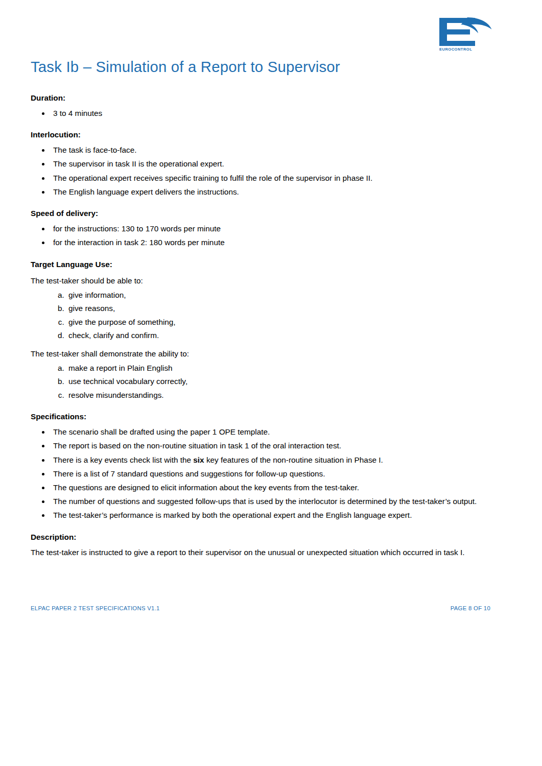EUROCONTROL
Task Ib – Simulation of a Report to Supervisor
Duration:
3 to 4 minutes
Interlocution:
The task is face-to-face.
The supervisor in task II is the operational expert.
The operational expert receives specific training to fulfil the role of the supervisor in phase II.
The English language expert delivers the instructions.
Speed of delivery:
for the instructions: 130 to 170 words per minute
for the interaction in task 2: 180 words per minute
Target Language Use:
The test-taker should be able to:
give information,
give reasons,
give the purpose of something,
check, clarify and confirm.
The test-taker shall demonstrate the ability to:
make a report in Plain English
use technical vocabulary correctly,
resolve misunderstandings.
Specifications:
The scenario shall be drafted using the paper 1 OPE template.
The report is based on the non-routine situation in task 1 of the oral interaction test.
There is a key events check list with the six key features of the non-routine situation in Phase I.
There is a list of 7 standard questions and suggestions for follow-up questions.
The questions are designed to elicit information about the key events from the test-taker.
The number of questions and suggested follow-ups that is used by the interlocutor is determined by the test-taker’s output.
The test-taker’s performance is marked by both the operational expert and the English language expert.
Description:
The test-taker is instructed to give a report to their supervisor on the unusual or unexpected situation which occurred in task I.
ELPAC PAPER 2 TEST SPECIFICATIONS V1.1 PAGE 8 OF 10